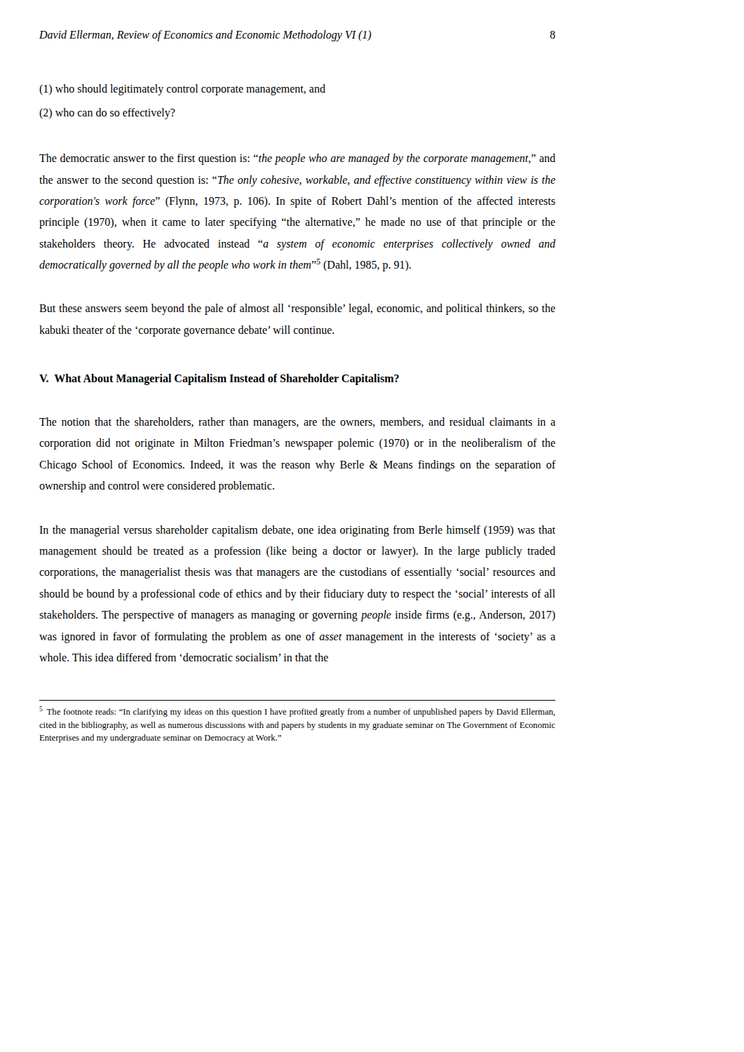David Ellerman, Review of Economics and Economic Methodology VI (1) 8
(1) who should legitimately control corporate management, and
(2) who can do so effectively?
The democratic answer to the first question is: “the people who are managed by the corporate management,” and the answer to the second question is: “The only cohesive, workable, and effective constituency within view is the corporation's work force” (Flynn, 1973, p. 106). In spite of Robert Dahl’s mention of the affected interests principle (1970), when it came to later specifying “the alternative,” he made no use of that principle or the stakeholders theory. He advocated instead “a system of economic enterprises collectively owned and democratically governed by all the people who work in them”5 (Dahl, 1985, p. 91).
But these answers seem beyond the pale of almost all ‘responsible’ legal, economic, and political thinkers, so the kabuki theater of the ‘corporate governance debate’ will continue.
V. What About Managerial Capitalism Instead of Shareholder Capitalism?
The notion that the shareholders, rather than managers, are the owners, members, and residual claimants in a corporation did not originate in Milton Friedman’s newspaper polemic (1970) or in the neoliberalism of the Chicago School of Economics. Indeed, it was the reason why Berle & Means findings on the separation of ownership and control were considered problematic.
In the managerial versus shareholder capitalism debate, one idea originating from Berle himself (1959) was that management should be treated as a profession (like being a doctor or lawyer). In the large publicly traded corporations, the managerialist thesis was that managers are the custodians of essentially ‘social’ resources and should be bound by a professional code of ethics and by their fiduciary duty to respect the ‘social’ interests of all stakeholders. The perspective of managers as managing or governing people inside firms (e.g., Anderson, 2017) was ignored in favor of formulating the problem as one of asset management in the interests of ‘society’ as a whole. This idea differed from ‘democratic socialism’ in that the
5 The footnote reads: “In clarifying my ideas on this question I have profited greatly from a number of unpublished papers by David Ellerman, cited in the bibliography, as well as numerous discussions with and papers by students in my graduate seminar on The Government of Economic Enterprises and my undergraduate seminar on Democracy at Work.”